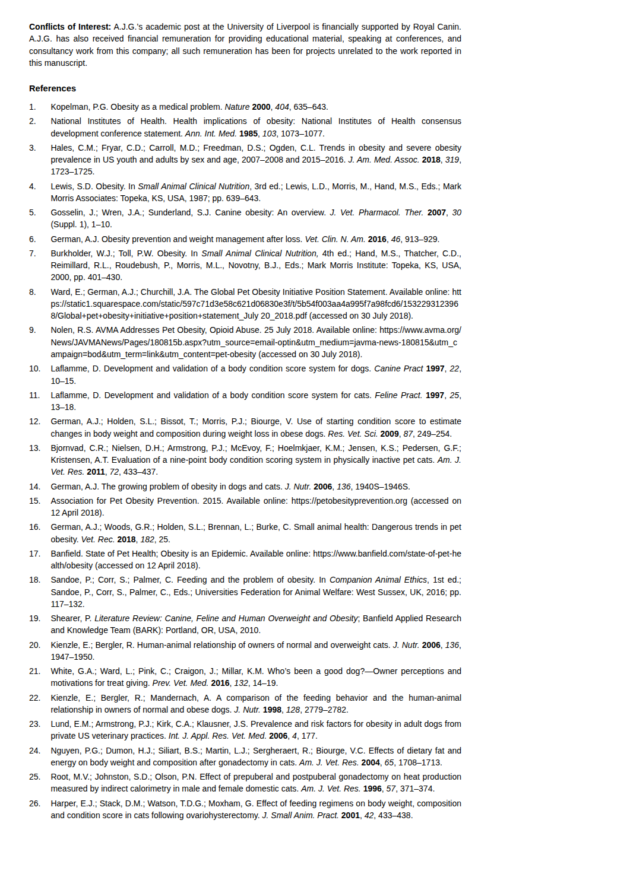Conflicts of Interest: A.J.G.’s academic post at the University of Liverpool is financially supported by Royal Canin. A.J.G. has also received financial remuneration for providing educational material, speaking at conferences, and consultancy work from this company; all such remuneration has been for projects unrelated to the work reported in this manuscript.
References
Kopelman, P.G. Obesity as a medical problem. Nature 2000, 404, 635–643.
National Institutes of Health. Health implications of obesity: National Institutes of Health consensus development conference statement. Ann. Int. Med. 1985, 103, 1073–1077.
Hales, C.M.; Fryar, C.D.; Carroll, M.D.; Freedman, D.S.; Ogden, C.L. Trends in obesity and severe obesity prevalence in US youth and adults by sex and age, 2007–2008 and 2015–2016. J. Am. Med. Assoc. 2018, 319, 1723–1725.
Lewis, S.D. Obesity. In Small Animal Clinical Nutrition, 3rd ed.; Lewis, L.D., Morris, M., Hand, M.S., Eds.; Mark Morris Associates: Topeka, KS, USA, 1987; pp. 639–643.
Gosselin, J.; Wren, J.A.; Sunderland, S.J. Canine obesity: An overview. J. Vet. Pharmacol. Ther. 2007, 30 (Suppl. 1), 1–10.
German, A.J. Obesity prevention and weight management after loss. Vet. Clin. N. Am. 2016, 46, 913–929.
Burkholder, W.J.; Toll, P.W. Obesity. In Small Animal Clinical Nutrition, 4th ed.; Hand, M.S., Thatcher, C.D., Reimillard, R.L., Roudebush, P., Morris, M.L., Novotny, B.J., Eds.; Mark Morris Institute: Topeka, KS, USA, 2000, pp. 401–430.
Ward, E.; German, A.J.; Churchill, J.A. The Global Pet Obesity Initiative Position Statement. Available online: https://static1.squarespace.com/static/597c71d3e58c621d06830e3f/t/5b54f003aa4a995f7a98fcd6/1532293123968/Global+pet+obesity+initiative+position+statement_July 20_2018.pdf (accessed on 30 July 2018).
Nolen, R.S. AVMA Addresses Pet Obesity, Opioid Abuse. 25 July 2018. Available online: https://www.avma.org/News/JAVMANews/Pages/180815b.aspx?utm_source=email-optin&utm_medium=javma-news-180815&utm_campaign=bod&utm_term=link&utm_content=pet-obesity (accessed on 30 July 2018).
Laflamme, D. Development and validation of a body condition score system for dogs. Canine Pract 1997, 22, 10–15.
Laflamme, D. Development and validation of a body condition score system for cats. Feline Pract. 1997, 25, 13–18.
German, A.J.; Holden, S.L.; Bissot, T.; Morris, P.J.; Biourge, V. Use of starting condition score to estimate changes in body weight and composition during weight loss in obese dogs. Res. Vet. Sci. 2009, 87, 249–254.
Bjornvad, C.R.; Nielsen, D.H.; Armstrong, P.J.; McEvoy, F.; Hoelmkjaer, K.M.; Jensen, K.S.; Pedersen, G.F.; Kristensen, A.T. Evaluation of a nine-point body condition scoring system in physically inactive pet cats. Am. J. Vet. Res. 2011, 72, 433–437.
German, A.J. The growing problem of obesity in dogs and cats. J. Nutr. 2006, 136, 1940S–1946S.
Association for Pet Obesity Prevention. 2015. Available online: https://petobesityprevention.org (accessed on 12 April 2018).
German, A.J.; Woods, G.R.; Holden, S.L.; Brennan, L.; Burke, C. Small animal health: Dangerous trends in pet obesity. Vet. Rec. 2018, 182, 25.
Banfield. State of Pet Health; Obesity is an Epidemic. Available online: https://www.banfield.com/state-of-pet-health/obesity (accessed on 12 April 2018).
Sandoe, P.; Corr, S.; Palmer, C. Feeding and the problem of obesity. In Companion Animal Ethics, 1st ed.; Sandoe, P., Corr, S., Palmer, C., Eds.; Universities Federation for Animal Welfare: West Sussex, UK, 2016; pp. 117–132.
Shearer, P. Literature Review: Canine, Feline and Human Overweight and Obesity; Banfield Applied Research and Knowledge Team (BARK): Portland, OR, USA, 2010.
Kienzle, E.; Bergler, R. Human-animal relationship of owners of normal and overweight cats. J. Nutr. 2006, 136, 1947–1950.
White, G.A.; Ward, L.; Pink, C.; Craigon, J.; Millar, K.M. Who’s been a good dog?—Owner perceptions and motivations for treat giving. Prev. Vet. Med. 2016, 132, 14–19.
Kienzle, E.; Bergler, R.; Mandernach, A. A comparison of the feeding behavior and the human-animal relationship in owners of normal and obese dogs. J. Nutr. 1998, 128, 2779–2782.
Lund, E.M.; Armstrong, P.J.; Kirk, C.A.; Klausner, J.S. Prevalence and risk factors for obesity in adult dogs from private US veterinary practices. Int. J. Appl. Res. Vet. Med. 2006, 4, 177.
Nguyen, P.G.; Dumon, H.J.; Siliart, B.S.; Martin, L.J.; Sergheraert, R.; Biourge, V.C. Effects of dietary fat and energy on body weight and composition after gonadectomy in cats. Am. J. Vet. Res. 2004, 65, 1708–1713.
Root, M.V.; Johnston, S.D.; Olson, P.N. Effect of prepuberal and postpuberal gonadectomy on heat production measured by indirect calorimetry in male and female domestic cats. Am. J. Vet. Res. 1996, 57, 371–374.
Harper, E.J.; Stack, D.M.; Watson, T.D.G.; Moxham, G. Effect of feeding regimens on body weight, composition and condition score in cats following ovariohysterectomy. J. Small Anim. Pract. 2001, 42, 433–438.